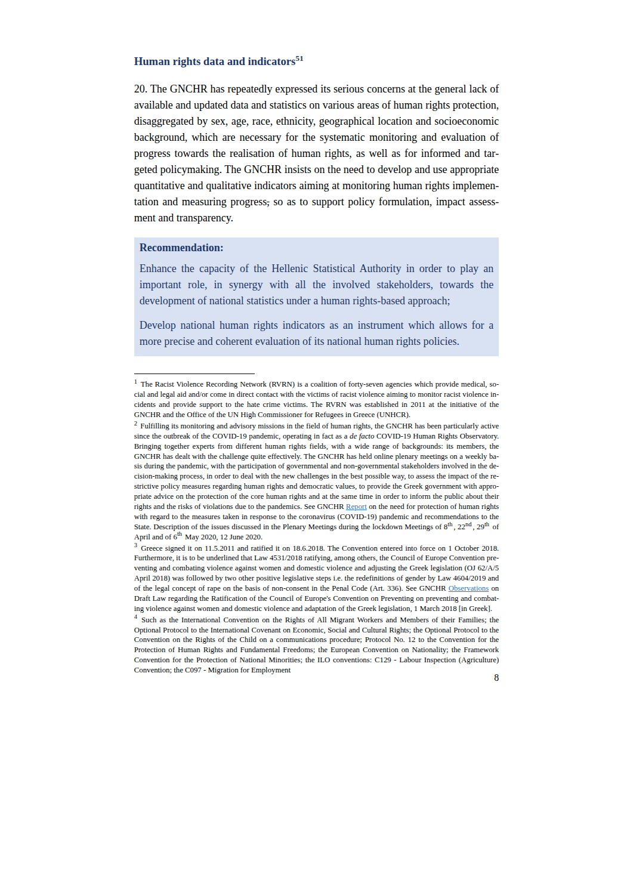Human rights data and indicators51
20. The GNCHR has repeatedly expressed its serious concerns at the general lack of available and updated data and statistics on various areas of human rights protection, disaggregated by sex, age, race, ethnicity, geographical location and socioeconomic background, which are necessary for the systematic monitoring and evaluation of progress towards the realisation of human rights, as well as for informed and targeted policymaking. The GNCHR insists on the need to develop and use appropriate quantitative and qualitative indicators aiming at monitoring human rights implementation and measuring progress, so as to support policy formulation, impact assessment and transparency.
Recommendation:
Enhance the capacity of the Hellenic Statistical Authority in order to play an important role, in synergy with all the involved stakeholders, towards the development of national statistics under a human rights-based approach;
Develop national human rights indicators as an instrument which allows for a more precise and coherent evaluation of its national human rights policies.
1 The Racist Violence Recording Network (RVRN) is a coalition of forty-seven agencies which provide medical, social and legal aid and/or come in direct contact with the victims of racist violence aiming to monitor racist violence incidents and provide support to the hate crime victims. The RVRN was established in 2011 at the initiative of the GNCHR and the Office of the UN High Commissioner for Refugees in Greece (UNHCR).
2 Fulfilling its monitoring and advisory missions in the field of human rights, the GNCHR has been particularly active since the outbreak of the COVID-19 pandemic, operating in fact as a de facto COVID-19 Human Rights Observatory. Bringing together experts from different human rights fields, with a wide range of backgrounds: its members, the GNCHR has dealt with the challenge quite effectively. The GNCHR has held online plenary meetings on a weekly basis during the pandemic, with the participation of governmental and non-governmental stakeholders involved in the decision-making process, in order to deal with the new challenges in the best possible way, to assess the impact of the restrictive policy measures regarding human rights and democratic values, to provide the Greek government with appropriate advice on the protection of the core human rights and at the same time in order to inform the public about their rights and the risks of violations due to the pandemics. See GNCHR Report on the need for protection of human rights with regard to the measures taken in response to the coronavirus (COVID-19) pandemic and recommendations to the State. Description of the issues discussed in the Plenary Meetings during the lockdown Meetings of 8th, 22nd, 29th of April and of 6th May 2020, 12 June 2020.
3 Greece signed it on 11.5.2011 and ratified it on 18.6.2018. The Convention entered into force on 1 October 2018. Furthermore, it is to be underlined that Law 4531/2018 ratifying, among others, the Council of Europe Convention preventing and combating violence against women and domestic violence and adjusting the Greek legislation (OJ 62/A/5 April 2018) was followed by two other positive legislative steps i.e. the redefinitions of gender by Law 4604/2019 and of the legal concept of rape on the basis of non-consent in the Penal Code (Art. 336). See GNCHR Observations on Draft Law regarding the Ratification of the Council of Europe's Convention on Preventing on preventing and combating violence against women and domestic violence and adaptation of the Greek legislation, 1 March 2018 [in Greek].
4 Such as the International Convention on the Rights of All Migrant Workers and Members of their Families; the Optional Protocol to the International Covenant on Economic, Social and Cultural Rights; the Optional Protocol to the Convention on the Rights of the Child on a communications procedure; Protocol No. 12 to the Convention for the Protection of Human Rights and Fundamental Freedoms; the European Convention on Nationality; the Framework Convention for the Protection of National Minorities; the ILO conventions: C129 - Labour Inspection (Agriculture) Convention; the C097 - Migration for Employment
8